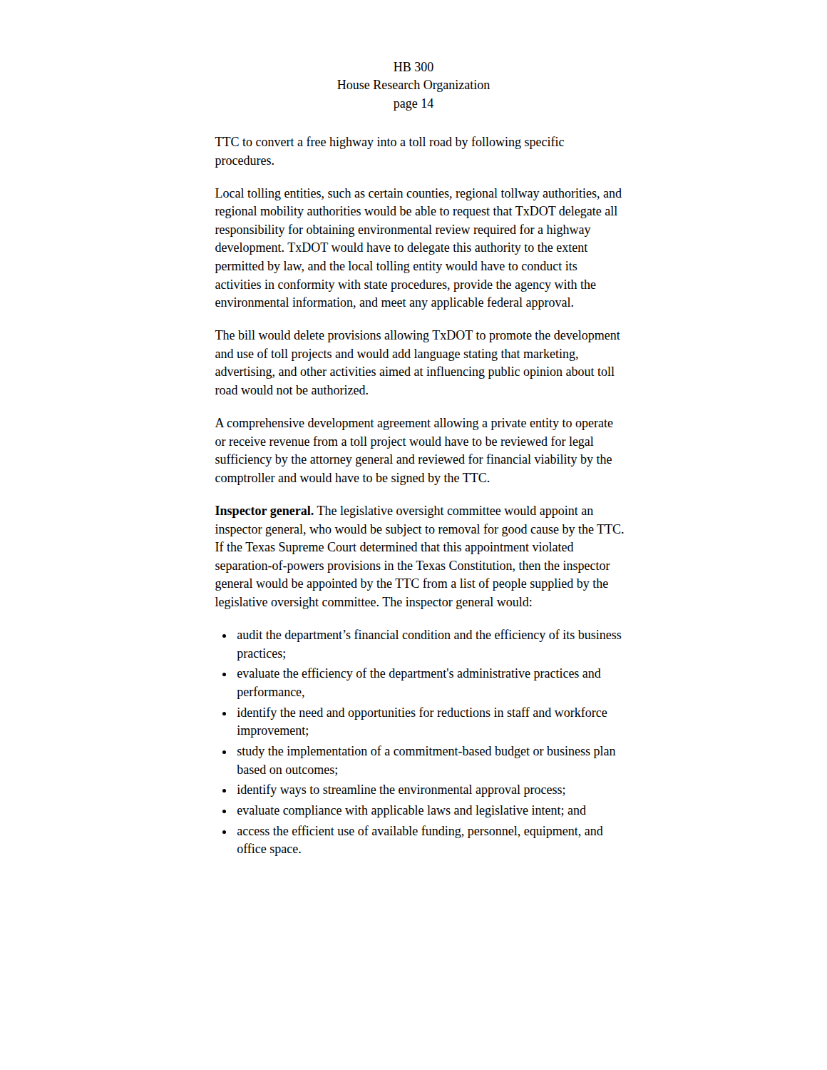HB 300 House Research Organization page 14
TTC to convert a free highway into a toll road by following specific procedures.
Local tolling entities, such as certain counties, regional tollway authorities, and regional mobility authorities would be able to request that TxDOT delegate all responsibility for obtaining environmental review required for a highway development. TxDOT would have to delegate this authority to the extent permitted by law, and the local tolling entity would have to conduct its activities in conformity with state procedures, provide the agency with the environmental information, and meet any applicable federal approval.
The bill would delete provisions allowing TxDOT to promote the development and use of toll projects and would add language stating that marketing, advertising, and other activities aimed at influencing public opinion about toll road would not be authorized.
A comprehensive development agreement allowing a private entity to operate or receive revenue from a toll project would have to be reviewed for legal sufficiency by the attorney general and reviewed for financial viability by the comptroller and would have to be signed by the TTC.
Inspector general. The legislative oversight committee would appoint an inspector general, who would be subject to removal for good cause by the TTC. If the Texas Supreme Court determined that this appointment violated separation-of-powers provisions in the Texas Constitution, then the inspector general would be appointed by the TTC from a list of people supplied by the legislative oversight committee. The inspector general would:
audit the department’s financial condition and the efficiency of its business practices;
evaluate the efficiency of the department's administrative practices and performance,
identify the need and opportunities for reductions in staff and workforce improvement;
study the implementation of a commitment-based budget or business plan based on outcomes;
identify ways to streamline the environmental approval process;
evaluate compliance with applicable laws and legislative intent; and
access the efficient use of available funding, personnel, equipment, and office space.